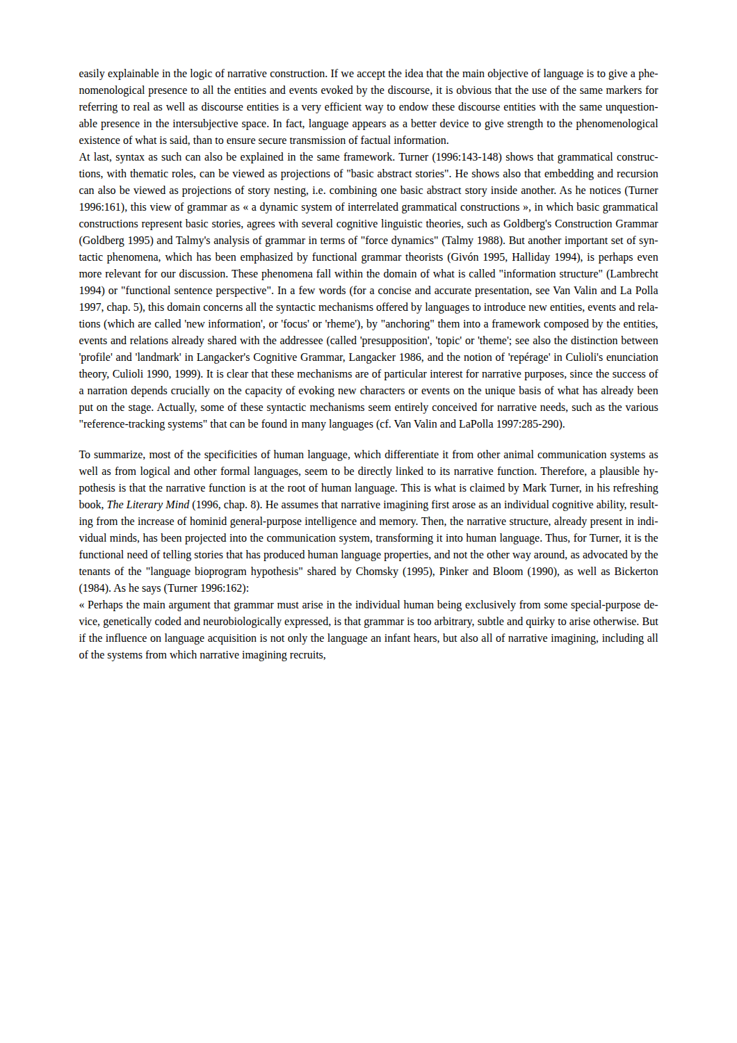easily explainable in the logic of narrative construction. If we accept the idea that the main objective of language is to give a phenomenological presence to all the entities and events evoked by the discourse, it is obvious that the use of the same markers for referring to real as well as discourse entities is a very efficient way to endow these discourse entities with the same unquestionable presence in the intersubjective space. In fact, language appears as a better device to give strength to the phenomenological existence of what is said, than to ensure secure transmission of factual information.
At last, syntax as such can also be explained in the same framework. Turner (1996:143-148) shows that grammatical constructions, with thematic roles, can be viewed as projections of "basic abstract stories". He shows also that embedding and recursion can also be viewed as projections of story nesting, i.e. combining one basic abstract story inside another. As he notices (Turner 1996:161), this view of grammar as « a dynamic system of interrelated grammatical constructions », in which basic grammatical constructions represent basic stories, agrees with several cognitive linguistic theories, such as Goldberg's Construction Grammar (Goldberg 1995) and Talmy's analysis of grammar in terms of "force dynamics" (Talmy 1988). But another important set of syntactic phenomena, which has been emphasized by functional grammar theorists (Givón 1995, Halliday 1994), is perhaps even more relevant for our discussion. These phenomena fall within the domain of what is called "information structure" (Lambrecht 1994) or "functional sentence perspective". In a few words (for a concise and accurate presentation, see Van Valin and La Polla 1997, chap. 5), this domain concerns all the syntactic mechanisms offered by languages to introduce new entities, events and relations (which are called 'new information', or 'focus' or 'rheme'), by "anchoring" them into a framework composed by the entities, events and relations already shared with the addressee (called 'presupposition', 'topic' or 'theme'; see also the distinction between 'profile' and 'landmark' in Langacker's Cognitive Grammar, Langacker 1986, and the notion of 'repérage' in Culioli's enunciation theory, Culioli 1990, 1999). It is clear that these mechanisms are of particular interest for narrative purposes, since the success of a narration depends crucially on the capacity of evoking new characters or events on the unique basis of what has already been put on the stage. Actually, some of these syntactic mechanisms seem entirely conceived for narrative needs, such as the various "reference-tracking systems" that can be found in many languages (cf. Van Valin and LaPolla 1997:285-290).
To summarize, most of the specificities of human language, which differentiate it from other animal communication systems as well as from logical and other formal languages, seem to be directly linked to its narrative function. Therefore, a plausible hypothesis is that the narrative function is at the root of human language. This is what is claimed by Mark Turner, in his refreshing book, The Literary Mind (1996, chap. 8). He assumes that narrative imagining first arose as an individual cognitive ability, resulting from the increase of hominid general-purpose intelligence and memory. Then, the narrative structure, already present in individual minds, has been projected into the communication system, transforming it into human language. Thus, for Turner, it is the functional need of telling stories that has produced human language properties, and not the other way around, as advocated by the tenants of the "language bioprogram hypothesis" shared by Chomsky (1995), Pinker and Bloom (1990), as well as Bickerton (1984). As he says (Turner 1996:162):
« Perhaps the main argument that grammar must arise in the individual human being exclusively from some special-purpose device, genetically coded and neurobiologically expressed, is that grammar is too arbitrary, subtle and quirky to arise otherwise. But if the influence on language acquisition is not only the language an infant hears, but also all of narrative imagining, including all of the systems from which narrative imagining recruits,